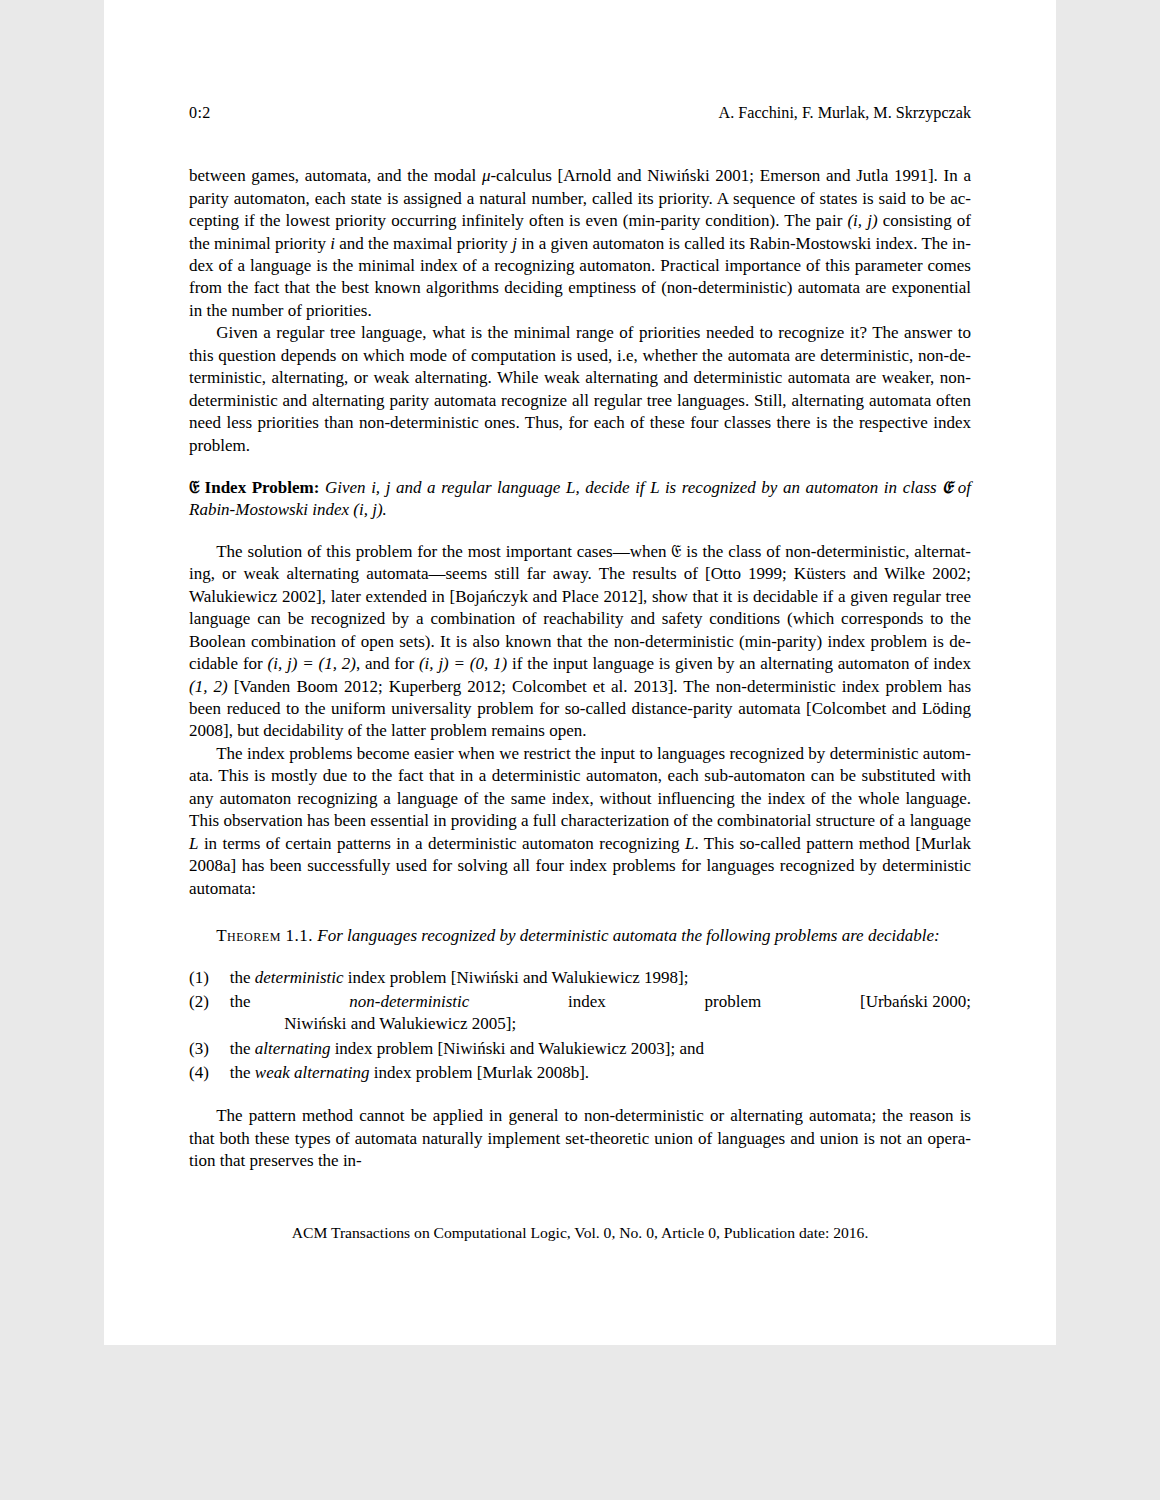0:2 A. Facchini, F. Murlak, M. Skrzypczak
between games, automata, and the modal μ-calculus [Arnold and Niwiński 2001; Emerson and Jutla 1991]. In a parity automaton, each state is assigned a natural number, called its priority. A sequence of states is said to be accepting if the lowest priority occurring infinitely often is even (min-parity condition). The pair (i, j) consisting of the minimal priority i and the maximal priority j in a given automaton is called its Rabin-Mostowski index. The index of a language is the minimal index of a recognizing automaton. Practical importance of this parameter comes from the fact that the best known algorithms deciding emptiness of (non-deterministic) automata are exponential in the number of priorities.
Given a regular tree language, what is the minimal range of priorities needed to recognize it? The answer to this question depends on which mode of computation is used, i.e, whether the automata are deterministic, non-deterministic, alternating, or weak alternating. While weak alternating and deterministic automata are weaker, non-deterministic and alternating parity automata recognize all regular tree languages. Still, alternating automata often need less priorities than non-deterministic ones. Thus, for each of these four classes there is the respective index problem.
𝔈 Index Problem: Given i, j and a regular language L, decide if L is recognized by an automaton in class 𝔈 of Rabin-Mostowski index (i, j).
The solution of this problem for the most important cases—when 𝔈 is the class of non-deterministic, alternating, or weak alternating automata—seems still far away. The results of [Otto 1999; Küsters and Wilke 2002; Walukiewicz 2002], later extended in [Bojańczyk and Place 2012], show that it is decidable if a given regular tree language can be recognized by a combination of reachability and safety conditions (which corresponds to the Boolean combination of open sets). It is also known that the non-deterministic (min-parity) index problem is decidable for (i, j) = (1, 2), and for (i, j) = (0, 1) if the input language is given by an alternating automaton of index (1, 2) [Vanden Boom 2012; Kuperberg 2012; Colcombet et al. 2013]. The non-deterministic index problem has been reduced to the uniform universality problem for so-called distance-parity automata [Colcombet and Löding 2008], but decidability of the latter problem remains open.
The index problems become easier when we restrict the input to languages recognized by deterministic automata. This is mostly due to the fact that in a deterministic automaton, each sub-automaton can be substituted with any automaton recognizing a language of the same index, without influencing the index of the whole language. This observation has been essential in providing a full characterization of the combinatorial structure of a language L in terms of certain patterns in a deterministic automaton recognizing L. This so-called pattern method [Murlak 2008a] has been successfully used for solving all four index problems for languages recognized by deterministic automata:
Theorem 1.1. For languages recognized by deterministic automata the following problems are decidable:
(1) the deterministic index problem [Niwiński and Walukiewicz 1998];
(2) the non-deterministic index problem[Urbański 2000; Niwiński and Walukiewicz 2005];
(3) the alternating index problem [Niwiński and Walukiewicz 2003]; and
(4) the weak alternating index problem [Murlak 2008b].
The pattern method cannot be applied in general to non-deterministic or alternating automata; the reason is that both these types of automata naturally implement set-theoretic union of languages and union is not an operation that preserves the in-
ACM Transactions on Computational Logic, Vol. 0, No. 0, Article 0, Publication date: 2016.